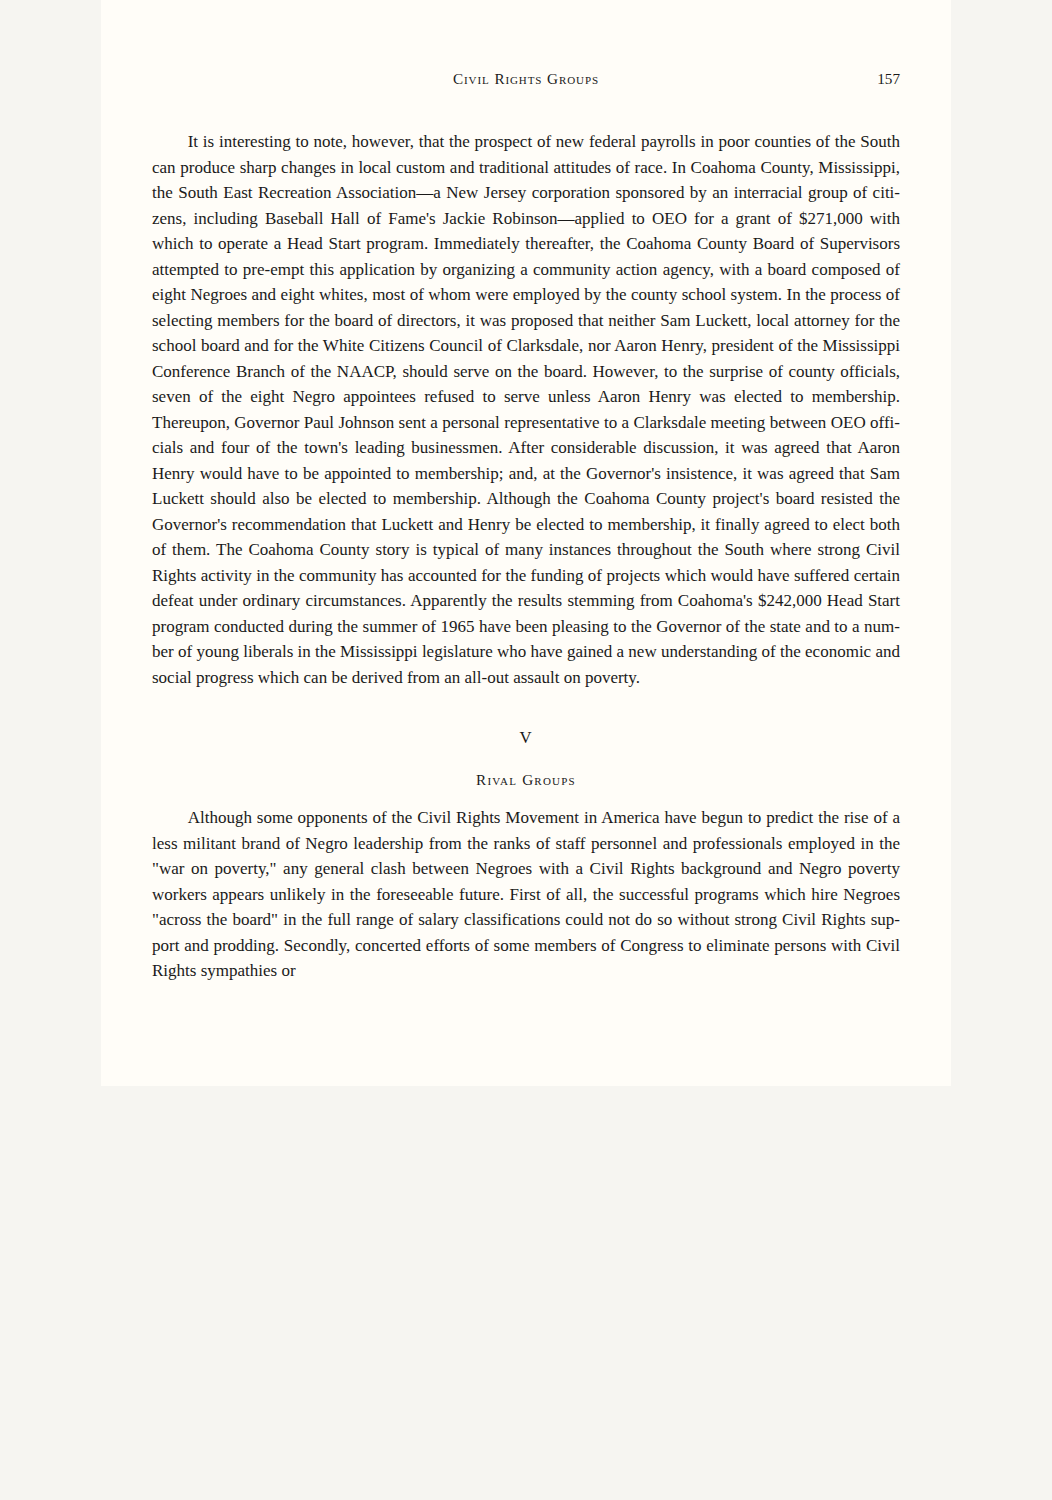Civil Rights Groups 157
It is interesting to note, however, that the prospect of new federal payrolls in poor counties of the South can produce sharp changes in local custom and traditional attitudes of race. In Coahoma County, Mississippi, the South East Recreation Association—a New Jersey corporation sponsored by an interracial group of citizens, including Baseball Hall of Fame's Jackie Robinson—applied to OEO for a grant of $271,000 with which to operate a Head Start program. Immediately thereafter, the Coahoma County Board of Supervisors attempted to pre-empt this application by organizing a community action agency, with a board composed of eight Negroes and eight whites, most of whom were employed by the county school system. In the process of selecting members for the board of directors, it was proposed that neither Sam Luckett, local attorney for the school board and for the White Citizens Council of Clarksdale, nor Aaron Henry, president of the Mississippi Conference Branch of the NAACP, should serve on the board. However, to the surprise of county officials, seven of the eight Negro appointees refused to serve unless Aaron Henry was elected to membership. Thereupon, Governor Paul Johnson sent a personal representative to a Clarksdale meeting between OEO officials and four of the town's leading businessmen. After considerable discussion, it was agreed that Aaron Henry would have to be appointed to membership; and, at the Governor's insistence, it was agreed that Sam Luckett should also be elected to membership. Although the Coahoma County project's board resisted the Governor's recommendation that Luckett and Henry be elected to membership, it finally agreed to elect both of them. The Coahoma County story is typical of many instances throughout the South where strong Civil Rights activity in the community has accounted for the funding of projects which would have suffered certain defeat under ordinary circumstances. Apparently the results stemming from Coahoma's $242,000 Head Start program conducted during the summer of 1965 have been pleasing to the Governor of the state and to a number of young liberals in the Mississippi legislature who have gained a new understanding of the economic and social progress which can be derived from an all-out assault on poverty.
V
Rival Groups
Although some opponents of the Civil Rights Movement in America have begun to predict the rise of a less militant brand of Negro leadership from the ranks of staff personnel and professionals employed in the "war on poverty," any general clash between Negroes with a Civil Rights background and Negro poverty workers appears unlikely in the foreseeable future. First of all, the successful programs which hire Negroes "across the board" in the full range of salary classifications could not do so without strong Civil Rights support and prodding. Secondly, concerted efforts of some members of Congress to eliminate persons with Civil Rights sympathies or